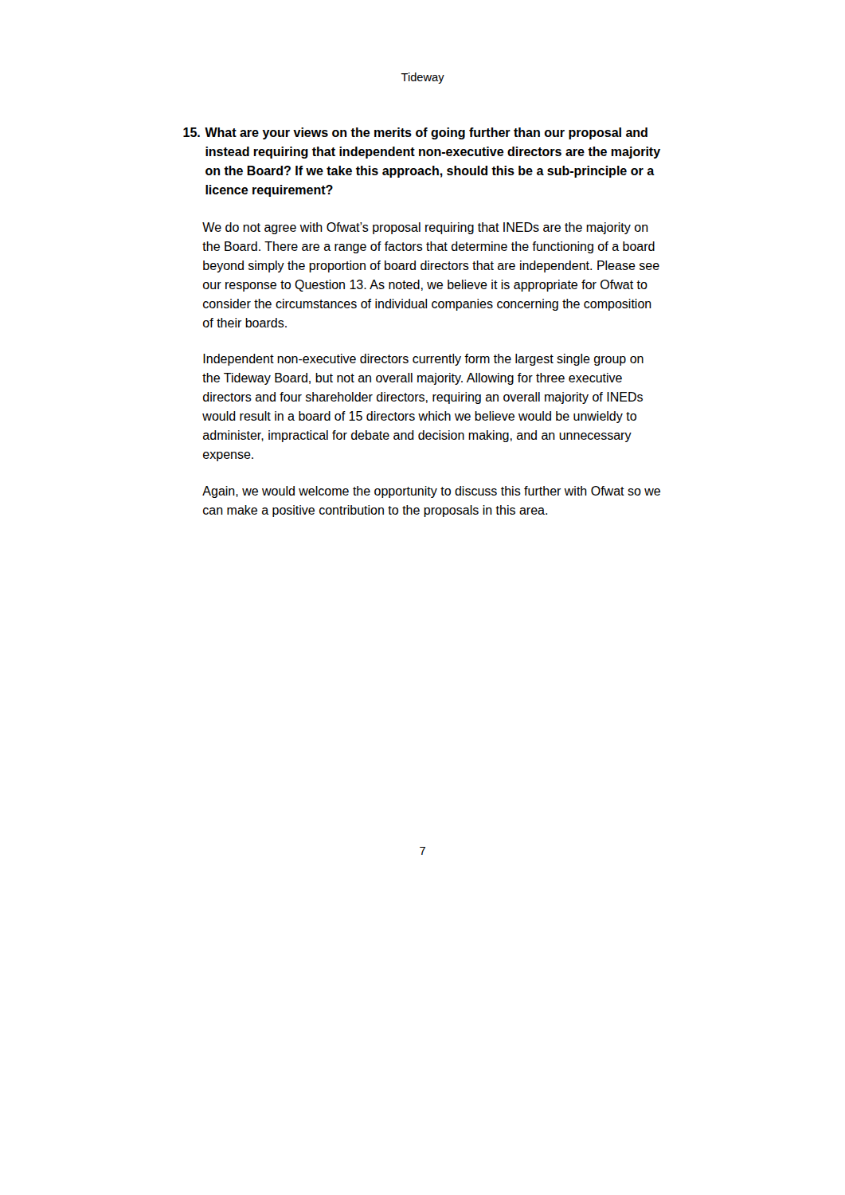Tideway
15. What are your views on the merits of going further than our proposal and instead requiring that independent non-executive directors are the majority on the Board? If we take this approach, should this be a sub-principle or a licence requirement?
We do not agree with Ofwat’s proposal requiring that INEDs are the majority on the Board. There are a range of factors that determine the functioning of a board beyond simply the proportion of board directors that are independent. Please see our response to Question 13. As noted, we believe it is appropriate for Ofwat to consider the circumstances of individual companies concerning the composition of their boards.
Independent non-executive directors currently form the largest single group on the Tideway Board, but not an overall majority. Allowing for three executive directors and four shareholder directors, requiring an overall majority of INEDs would result in a board of 15 directors which we believe would be unwieldy to administer, impractical for debate and decision making, and an unnecessary expense.
Again, we would welcome the opportunity to discuss this further with Ofwat so we can make a positive contribution to the proposals in this area.
7